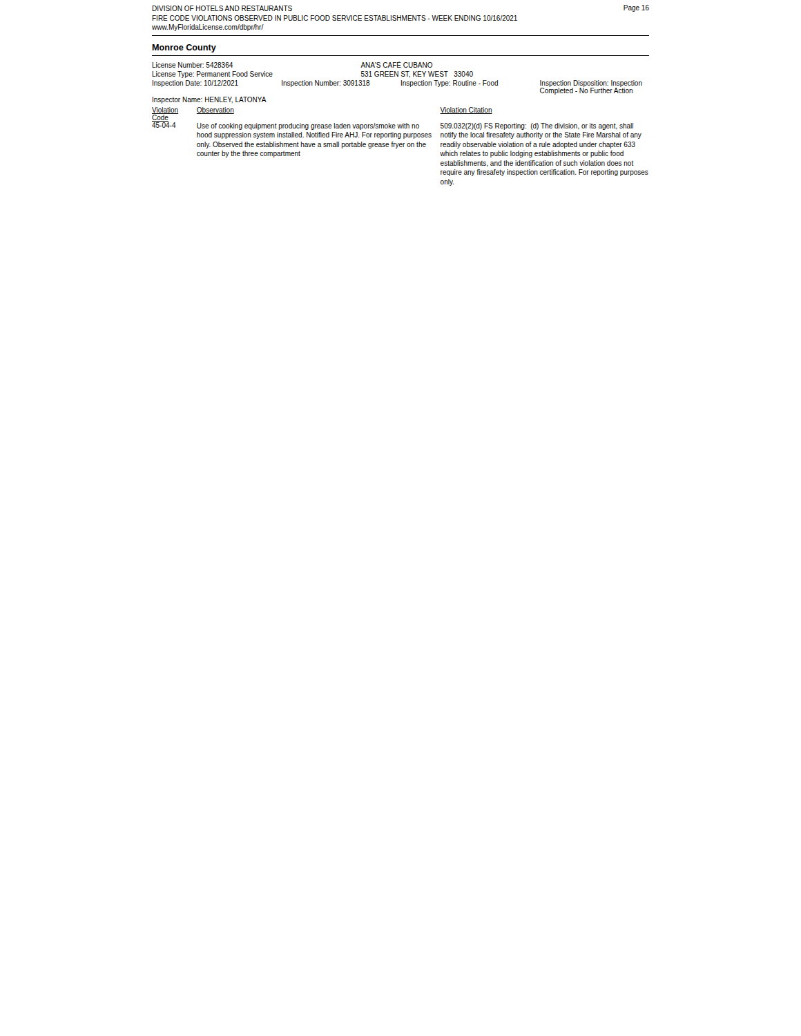Page 16
DIVISION OF HOTELS AND RESTAURANTS
FIRE CODE VIOLATIONS OBSERVED IN PUBLIC FOOD SERVICE ESTABLISHMENTS - WEEK ENDING 10/16/2021
www.MyFloridaLicense.com/dbpr/hr/
Monroe County
| License Number: 5428364 | ANA'S CAFÉ CUBANO |
| License Type: Permanent Food Service | 531 GREEN ST, KEY WEST 33040 |
| Inspection Date: 10/12/2021 | Inspection Number: 3091318 | Inspection Type: Routine - Food | Inspection Disposition: Inspection Completed - No Further Action |
| Inspector Name: HENLEY, LATONYA | |
| Violation Code | Observation | Violation Citation |
| 45-04-4 | Use of cooking equipment producing grease laden vapors/smoke with no hood suppression system installed. Notified Fire AHJ. For reporting purposes only. Observed the establishment have a small portable grease fryer on the counter by the three compartment | 509.032(2)(d) FS Reporting: (d) The division, or its agent, shall notify the local firesafety authority or the State Fire Marshal of any readily observable violation of a rule adopted under chapter 633 which relates to public lodging establishments or public food establishments, and the identification of such violation does not require any firesafety inspection certification. For reporting purposes only. |